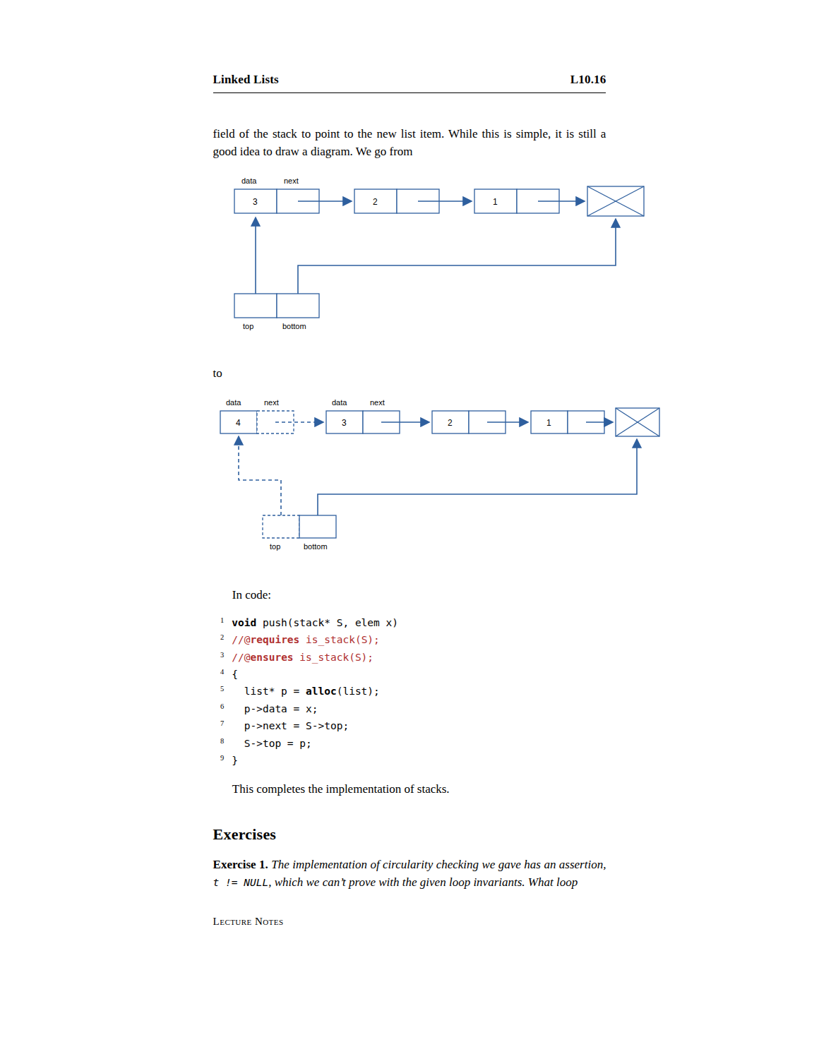Linked Lists L10.16
field of the stack to point to the new list item. While this is simple, it is still a good idea to draw a diagram. We go from
data next 3 2 1 top bottom
to
data next data next 4 3 2 1 top bottom
In code:
| 1 | void push(stack* S, elem x) |
| 2 | //@ requires is_stack(S); |
| 3 | //@ ensures is_stack(S); |
| 4 | { |
| 5 | list* p = alloc (list); |
| 6 | p->data = x; |
| 7 | p->next = S->top; |
| 8 | S->top = p; |
| 9 | } |
This completes the implementation of stacks.
Exercises
Exercise 1. The implementation of circularity checking we gave has an assertion, t != NULL, which we can’t prove with the given loop invariants. What loop
Lecture Notes